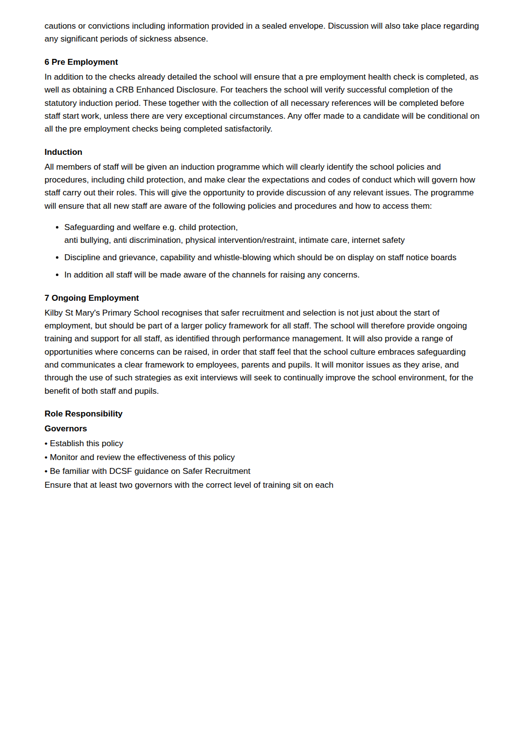cautions or convictions including information provided in a sealed envelope. Discussion will also take place regarding any significant periods of sickness absence.
6 Pre Employment
In addition to the checks already detailed the school will ensure that a pre employment health check is completed, as well as obtaining a CRB Enhanced Disclosure. For teachers the school will verify successful completion of the statutory induction period. These together with the collection of all necessary references will be completed before staff start work, unless there are very exceptional circumstances. Any offer made to a candidate will be conditional on all the pre employment checks being completed satisfactorily.
Induction
All members of staff will be given an induction programme which will clearly identify the school policies and procedures, including child protection, and make clear the expectations and codes of conduct which will govern how staff carry out their roles. This will give the opportunity to provide discussion of any relevant issues. The programme will ensure that all new staff are aware of the following policies and procedures and how to access them:
Safeguarding and welfare e.g. child protection,
anti bullying, anti discrimination, physical intervention/restraint, intimate care, internet safety
Discipline and grievance, capability and whistle-blowing which should be on display on staff notice boards
In addition all staff will be made aware of the channels for raising any concerns.
7 Ongoing Employment
Kilby St Mary's Primary School recognises that safer recruitment and selection is not just about the start of employment, but should be part of a larger policy framework for all staff. The school will therefore provide ongoing training and support for all staff, as identified through performance management. It will also provide a range of opportunities where concerns can be raised, in order that staff feel that the school culture embraces safeguarding and communicates a clear framework to employees, parents and pupils. It will monitor issues as they arise, and through the use of such strategies as exit interviews will seek to continually improve the school environment, for the benefit of both staff and pupils.
Role Responsibility
Governors
• Establish this policy
• Monitor and review the effectiveness of this policy
• Be familiar with DCSF guidance on Safer Recruitment
Ensure that at least two governors with the correct level of training sit on each